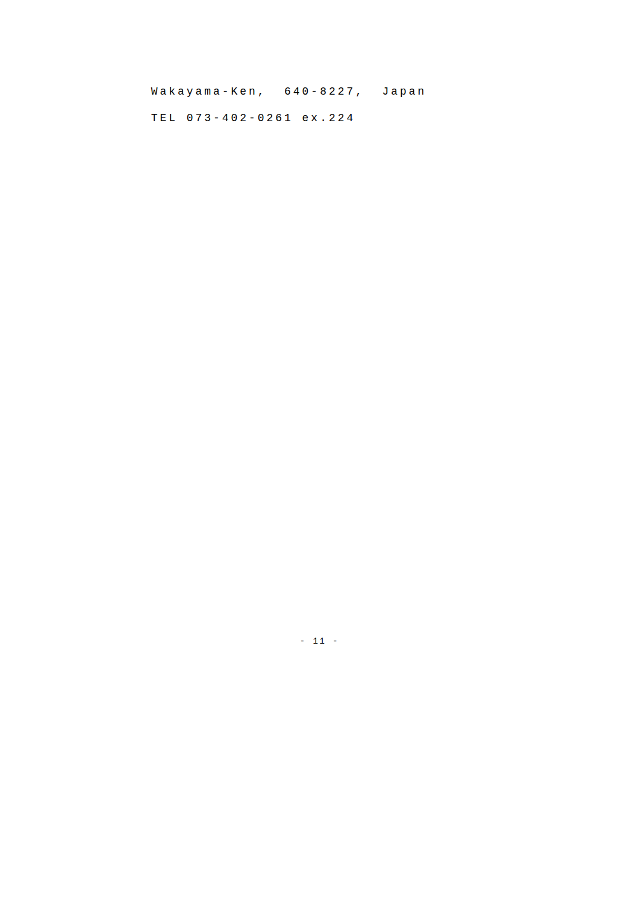Wakayama-Ken, 640-8227, Japan
TEL 073-402-0261 ex.224
- 11 -